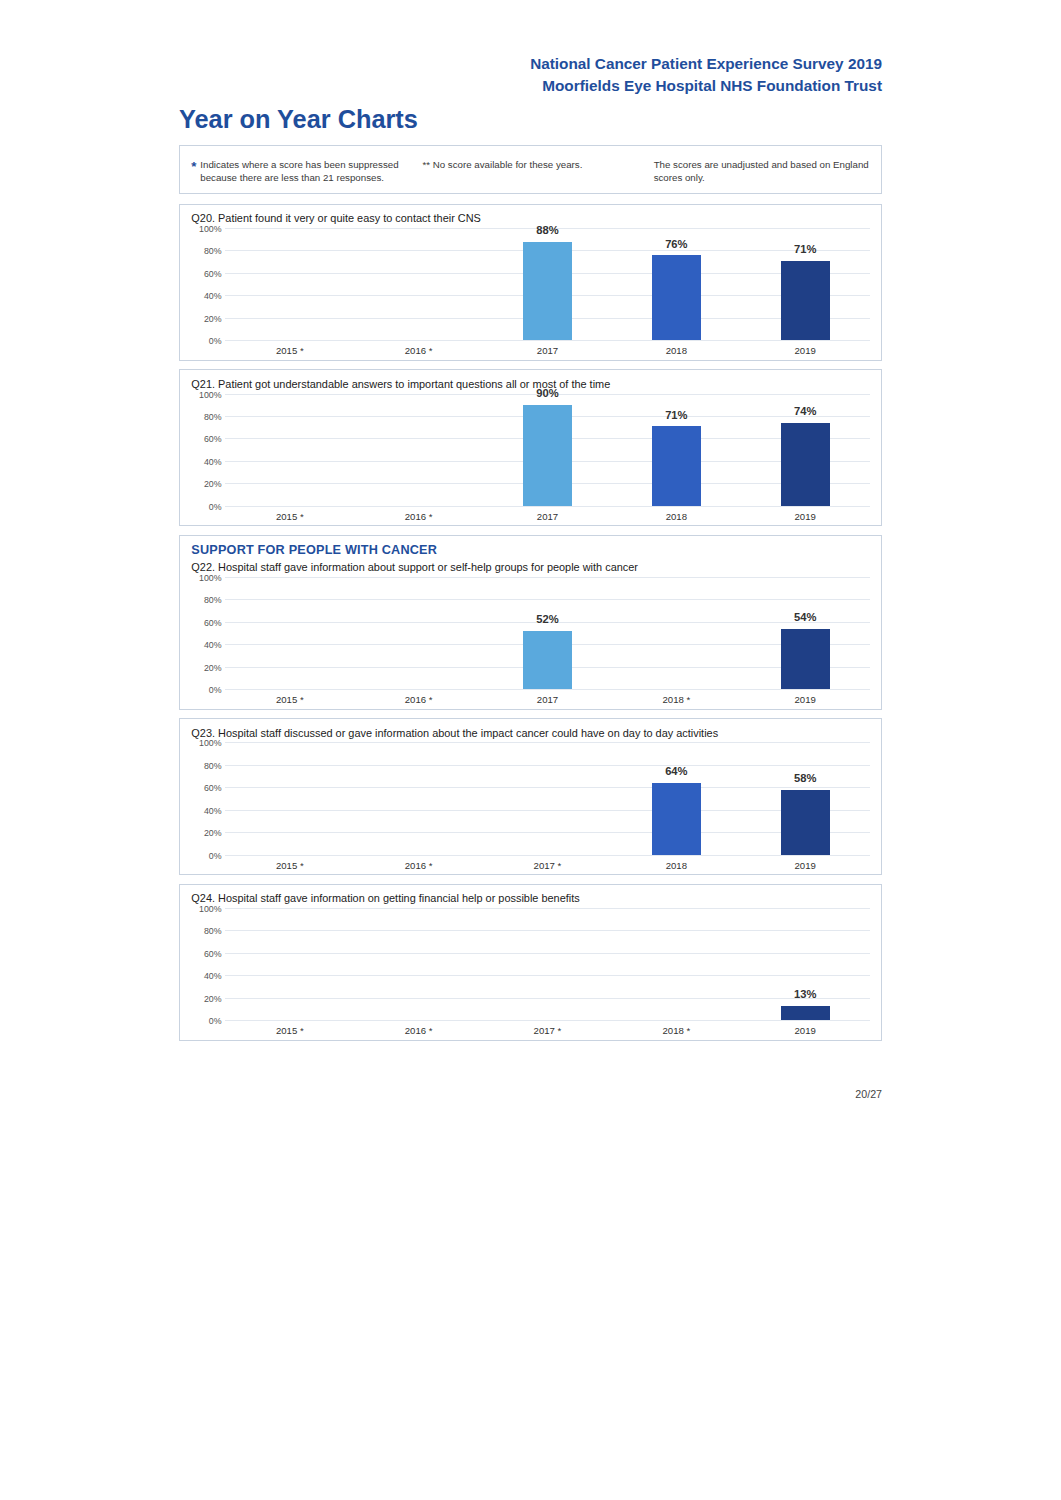National Cancer Patient Experience Survey 2019
Moorfields Eye Hospital NHS Foundation Trust
Year on Year Charts
*Indicates where a score has been suppressed because there are less than 21 responses.
** No score available for these years.
The scores are unadjusted and based on England scores only.
Q20. Patient found it very or quite easy to contact their CNS
100%
80%
60%
40%
20%
0%
88%
76%
71%
2015 *
2016 *
2017
2018
2019
Q21. Patient got understandable answers to important questions all or most of the time
100%
80%
60%
40%
20%
0%
90%
71%
74%
2015 *
2016 *
2017
2018
2019
SUPPORT FOR PEOPLE WITH CANCER
Q22. Hospital staff gave information about support or self-help groups for people with cancer
100%
80%
60%
40%
20%
0%
52%
54%
2015 *
2016 *
2017
2018 *
2019
Q23. Hospital staff discussed or gave information about the impact cancer could have on day to day activities
100%
80%
60%
40%
20%
0%
64%
58%
2015 *
2016 *
2017 *
2018
2019
Q24. Hospital staff gave information on getting financial help or possible benefits
100%
80%
60%
40%
20%
0%
13%
2015 *
2016 *
2017 *
2018 *
2019
20/27